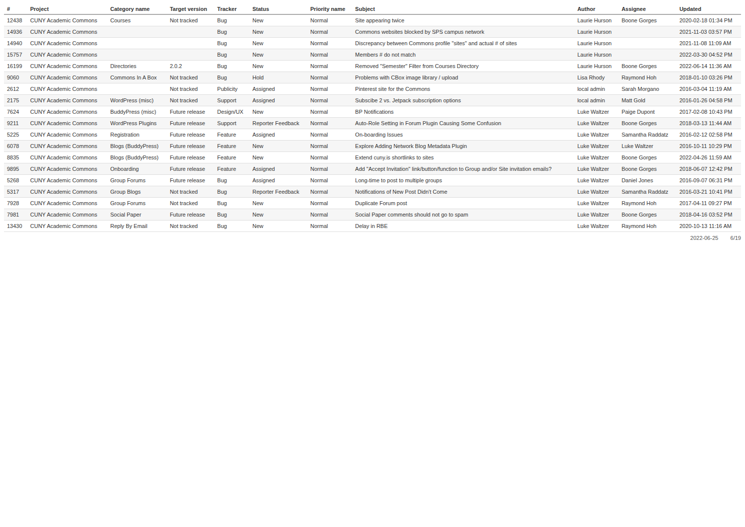| # | Project | Category name | Target version | Tracker | Status | Priority name | Subject | Author | Assignee | Updated |
| --- | --- | --- | --- | --- | --- | --- | --- | --- | --- | --- |
| 12438 | CUNY Academic Commons | Courses | Not tracked | Bug | New | Normal | Site appearing twice | Laurie Hurson | Boone Gorges | 2020-02-18 01:34 PM |
| 14936 | CUNY Academic Commons | | | Bug | New | Normal | Commons websites blocked by SPS campus network | Laurie Hurson | | 2021-11-03 03:57 PM |
| 14940 | CUNY Academic Commons | | | Bug | New | Normal | Discrepancy between Commons profile "sites" and actual # of sites | Laurie Hurson | | 2021-11-08 11:09 AM |
| 15757 | CUNY Academic Commons | | | Bug | New | Normal | Members # do not match | Laurie Hurson | | 2022-03-30 04:52 PM |
| 16199 | CUNY Academic Commons | Directories | 2.0.2 | Bug | New | Normal | Removed "Semester" Filter from Courses Directory | Laurie Hurson | Boone Gorges | 2022-06-14 11:36 AM |
| 9060 | CUNY Academic Commons | Commons In A Box | Not tracked | Bug | Hold | Normal | Problems with CBox image library / upload | Lisa Rhody | Raymond Hoh | 2018-01-10 03:26 PM |
| 2612 | CUNY Academic Commons | | Not tracked | Publicity | Assigned | Normal | Pinterest site for the Commons | local admin | Sarah Morgano | 2016-03-04 11:19 AM |
| 2175 | CUNY Academic Commons | WordPress (misc) | Not tracked | Support | Assigned | Normal | Subscibe 2 vs. Jetpack subscription options | local admin | Matt Gold | 2016-01-26 04:58 PM |
| 7624 | CUNY Academic Commons | BuddyPress (misc) | Future release | Design/UX | New | Normal | BP Notifications | Luke Waltzer | Paige Dupont | 2017-02-08 10:43 PM |
| 9211 | CUNY Academic Commons | WordPress Plugins | Future release | Support | Reporter Feedback | Normal | Auto-Role Setting in Forum Plugin Causing Some Confusion | Luke Waltzer | Boone Gorges | 2018-03-13 11:44 AM |
| 5225 | CUNY Academic Commons | Registration | Future release | Feature | Assigned | Normal | On-boarding Issues | Luke Waltzer | Samantha Raddatz | 2016-02-12 02:58 PM |
| 6078 | CUNY Academic Commons | Blogs (BuddyPress) | Future release | Feature | New | Normal | Explore Adding Network Blog Metadata Plugin | Luke Waltzer | Luke Waltzer | 2016-10-11 10:29 PM |
| 8835 | CUNY Academic Commons | Blogs (BuddyPress) | Future release | Feature | New | Normal | Extend cuny.is shortlinks to sites | Luke Waltzer | Boone Gorges | 2022-04-26 11:59 AM |
| 9895 | CUNY Academic Commons | Onboarding | Future release | Feature | Assigned | Normal | Add "Accept Invitation" link/button/function to Group and/or Site invitation emails? | Luke Waltzer | Boone Gorges | 2018-06-07 12:42 PM |
| 5268 | CUNY Academic Commons | Group Forums | Future release | Bug | Assigned | Normal | Long-time to post to multiple groups | Luke Waltzer | Daniel Jones | 2016-09-07 06:31 PM |
| 5317 | CUNY Academic Commons | Group Blogs | Not tracked | Bug | Reporter Feedback | Normal | Notifications of New Post Didn't Come | Luke Waltzer | Samantha Raddatz | 2016-03-21 10:41 PM |
| 7928 | CUNY Academic Commons | Group Forums | Not tracked | Bug | New | Normal | Duplicate Forum post | Luke Waltzer | Raymond Hoh | 2017-04-11 09:27 PM |
| 7981 | CUNY Academic Commons | Social Paper | Future release | Bug | New | Normal | Social Paper comments should not go to spam | Luke Waltzer | Boone Gorges | 2018-04-16 03:52 PM |
| 13430 | CUNY Academic Commons | Reply By Email | Not tracked | Bug | New | Normal | Delay in RBE | Luke Waltzer | Raymond Hoh | 2020-10-13 11:16 AM |
2022-06-25 6/19